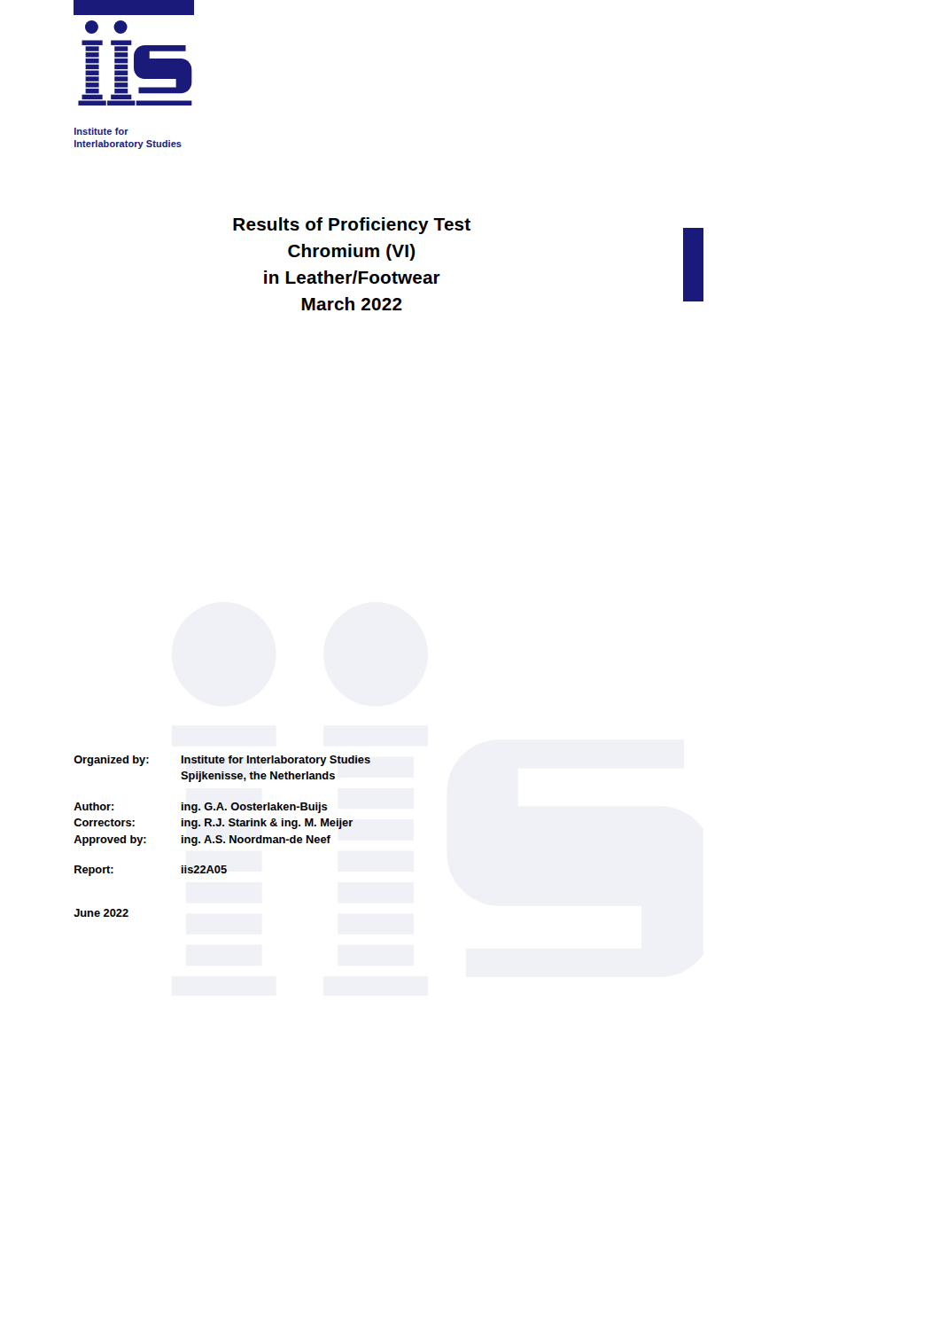Institute for
Interlaboratory Studies
Results of Proficiency Test
Chromium (VI)
in Leather/Footwear
March 2022
| Organized by: | Institute for Interlaboratory Studies |
| | Spijkenisse, the Netherlands |
| Author: | ing. G.A. Oosterlaken-Buijs |
| Correctors: | ing. R.J. Starink & ing. M. Meijer |
| Approved by: | ing. A.S. Noordman-de Neef |
| Report: | iis22A05 |
June 2022